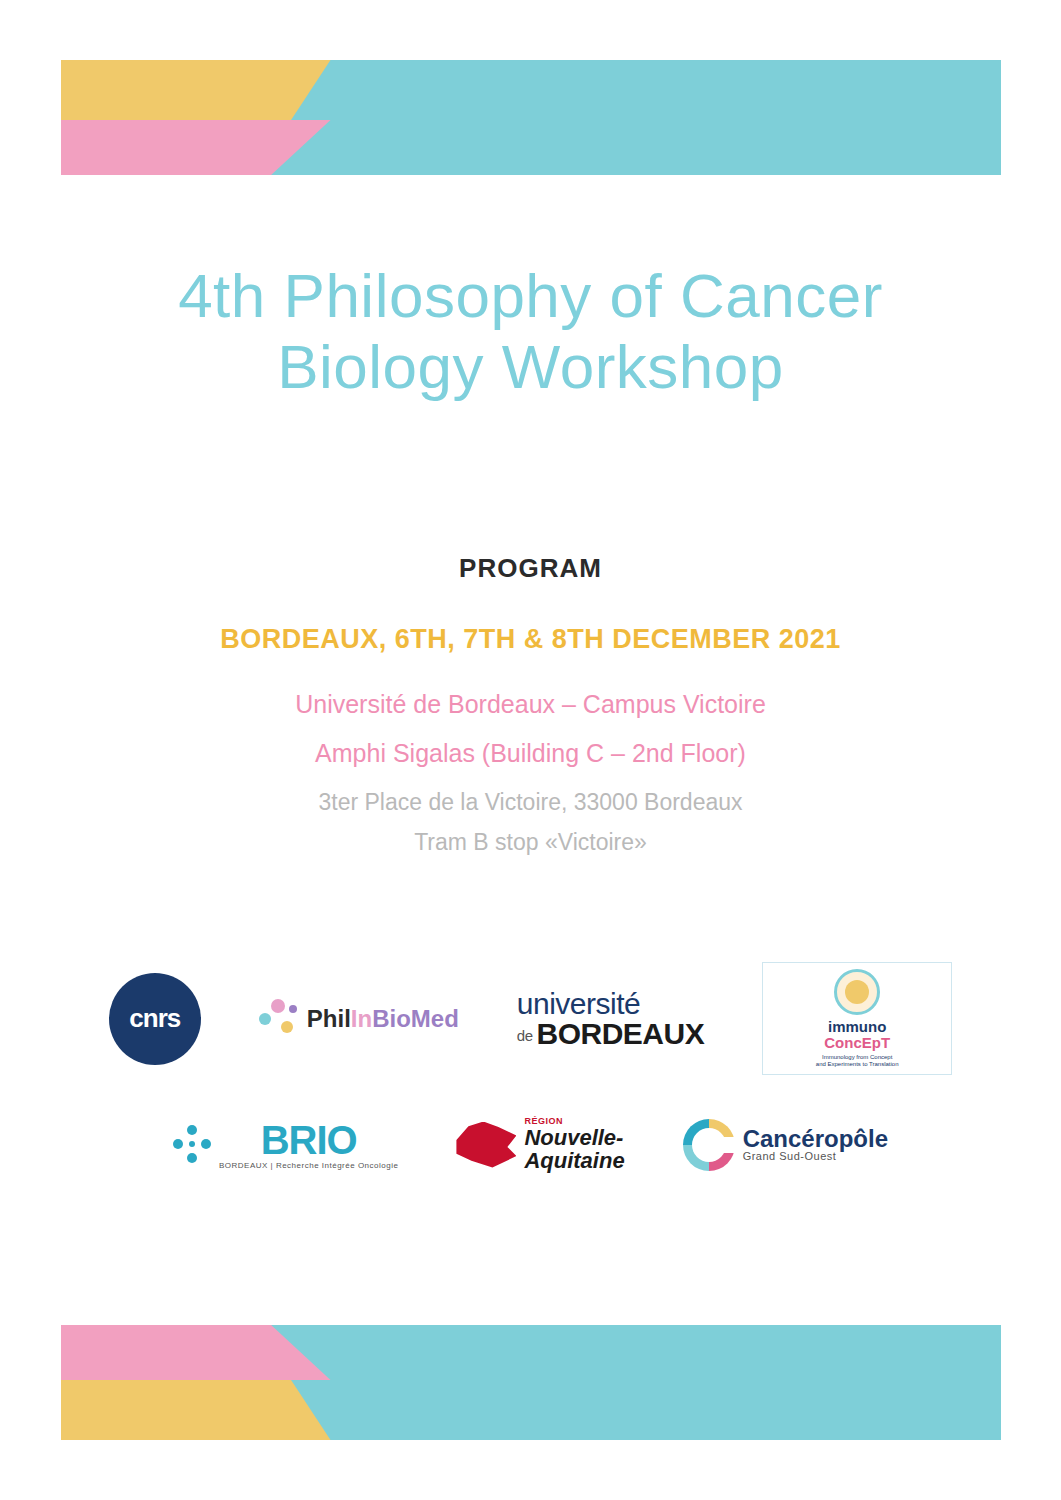4th Philosophy of Cancer
Biology Workshop
PROGRAM
BORDEAUX, 6TH, 7TH & 8TH DECEMBER 2021
Université de Bordeaux – Campus Victoire
Amphi Sigalas (Building C – 2nd Floor)
3ter Place de la Victoire, 33000 Bordeaux
Tram B stop «Victoire»
cnrs
Phil In BioMed
université de BORDEAUX
immuno
ConcEpT
Immunology from Concept
and Experiments to Translation
BRIO BORDEAUX | Recherche Intégrée Oncologie
RÉGION Nouvelle- Aquitaine
Cancéropôle Grand Sud-Ouest